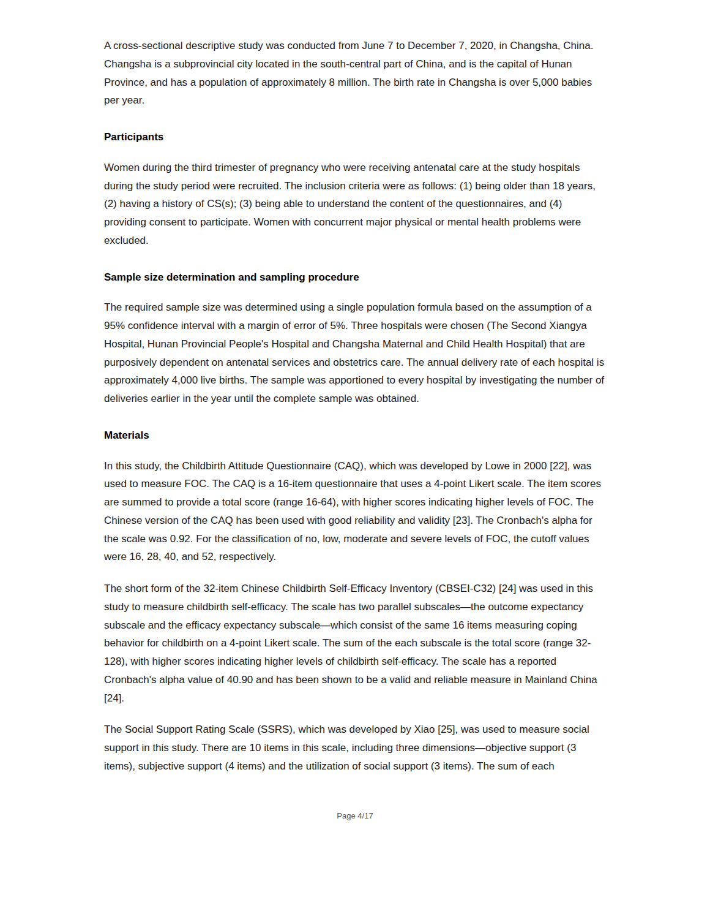A cross-sectional descriptive study was conducted from June 7 to December 7, 2020, in Changsha, China. Changsha is a subprovincial city located in the south-central part of China, and is the capital of Hunan Province, and has a population of approximately 8 million. The birth rate in Changsha is over 5,000 babies per year.
Participants
Women during the third trimester of pregnancy who were receiving antenatal care at the study hospitals during the study period were recruited. The inclusion criteria were as follows: (1) being older than 18 years, (2) having a history of CS(s); (3) being able to understand the content of the questionnaires, and (4) providing consent to participate. Women with concurrent major physical or mental health problems were excluded.
Sample size determination and sampling procedure
The required sample size was determined using a single population formula based on the assumption of a 95% confidence interval with a margin of error of 5%. Three hospitals were chosen (The Second Xiangya Hospital, Hunan Provincial People's Hospital and Changsha Maternal and Child Health Hospital) that are purposively dependent on antenatal services and obstetrics care. The annual delivery rate of each hospital is approximately 4,000 live births. The sample was apportioned to every hospital by investigating the number of deliveries earlier in the year until the complete sample was obtained.
Materials
In this study, the Childbirth Attitude Questionnaire (CAQ), which was developed by Lowe in 2000 [22], was used to measure FOC. The CAQ is a 16-item questionnaire that uses a 4-point Likert scale. The item scores are summed to provide a total score (range 16-64), with higher scores indicating higher levels of FOC. The Chinese version of the CAQ has been used with good reliability and validity [23]. The Cronbach's alpha for the scale was 0.92. For the classification of no, low, moderate and severe levels of FOC, the cutoff values were 16, 28, 40, and 52, respectively.
The short form of the 32-item Chinese Childbirth Self-Efficacy Inventory (CBSEI-C32) [24] was used in this study to measure childbirth self-efficacy. The scale has two parallel subscales—the outcome expectancy subscale and the efficacy expectancy subscale—which consist of the same 16 items measuring coping behavior for childbirth on a 4-point Likert scale. The sum of the each subscale is the total score (range 32-128), with higher scores indicating higher levels of childbirth self-efficacy. The scale has a reported Cronbach's alpha value of 40.90 and has been shown to be a valid and reliable measure in Mainland China [24].
The Social Support Rating Scale (SSRS), which was developed by Xiao [25], was used to measure social support in this study. There are 10 items in this scale, including three dimensions—objective support (3 items), subjective support (4 items) and the utilization of social support (3 items). The sum of each
Page 4/17